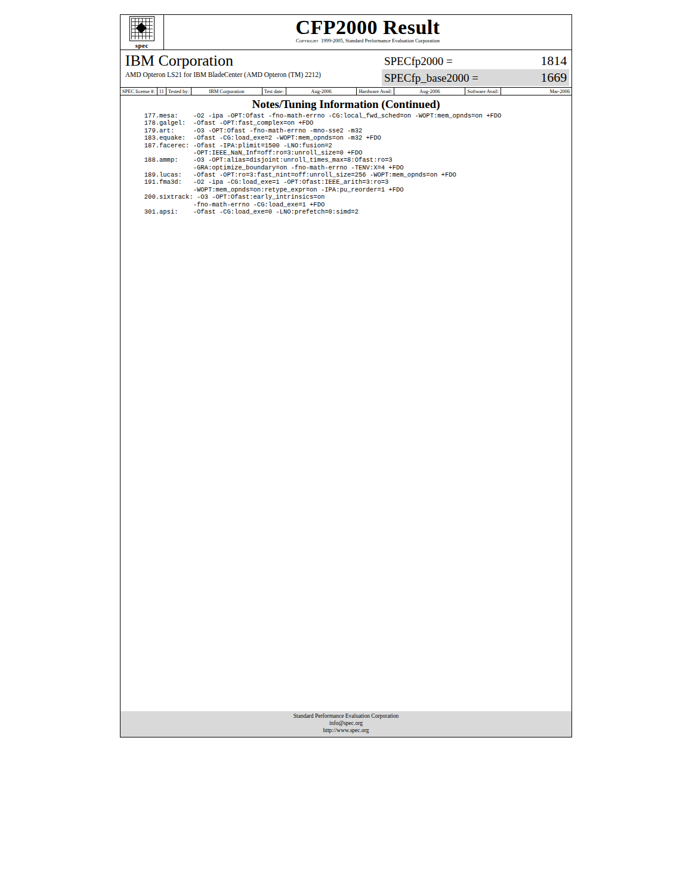spec
CFP2000 Result
Copyright 1999-2005, Standard Performance Evaluation Corporation
IBM Corporation
AMD Opteron LS21 for IBM BladeCenter (AMD Opteron (TM) 2212)
SPECfp2000 = 1814
SPECfp_base2000 = 1669
SPEC license #:
11
Tested by:
IBM Corporation
Test date:
Aug-2006
Hardware Avail:
Aug-2006
Software Avail:
Mar-2006
Notes/Tuning Information (Continued)
177.mesa:    -O2 -ipa -OPT:Ofast -fno-math-errno -CG:local_fwd_sched=on -WOPT:mem_opnds=on +FDO
178.galgel:  -Ofast -OPT:fast_complex=on +FDO
179.art:     -O3 -OPT:Ofast -fno-math-errno -mno-sse2 -m32
183.equake:  -Ofast -CG:load_exe=2 -WOPT:mem_opnds=on -m32 +FDO
187.facerec: -Ofast -IPA:plimit=1500 -LNO:fusion=2
             -OPT:IEEE_NaN_Inf=off:ro=3:unroll_size=0 +FDO
188.ammp:    -O3 -OPT:alias=disjoint:unroll_times_max=8:Ofast:ro=3
             -GRA:optimize_boundary=on -fno-math-errno -TENV:X=4 +FDO
189.lucas:   -Ofast -OPT:ro=3:fast_nint=off:unroll_size=256 -WOPT:mem_opnds=on +FDO
191.fma3d:   -O2 -ipa -CG:load_exe=1 -OPT:Ofast:IEEE_arith=3:ro=3
             -WOPT:mem_opnds=on:retype_expr=on -IPA:pu_reorder=1 +FDO
200.sixtrack: -O3 -OPT:Ofast:early_intrinsics=on
             -fno-math-errno -CG:load_exe=1 +FDO
301.apsi:    -Ofast -CG:load_exe=0 -LNO:prefetch=0:simd=2
Standard Performance Evaluation Corporation
info@spec.org
http://www.spec.org